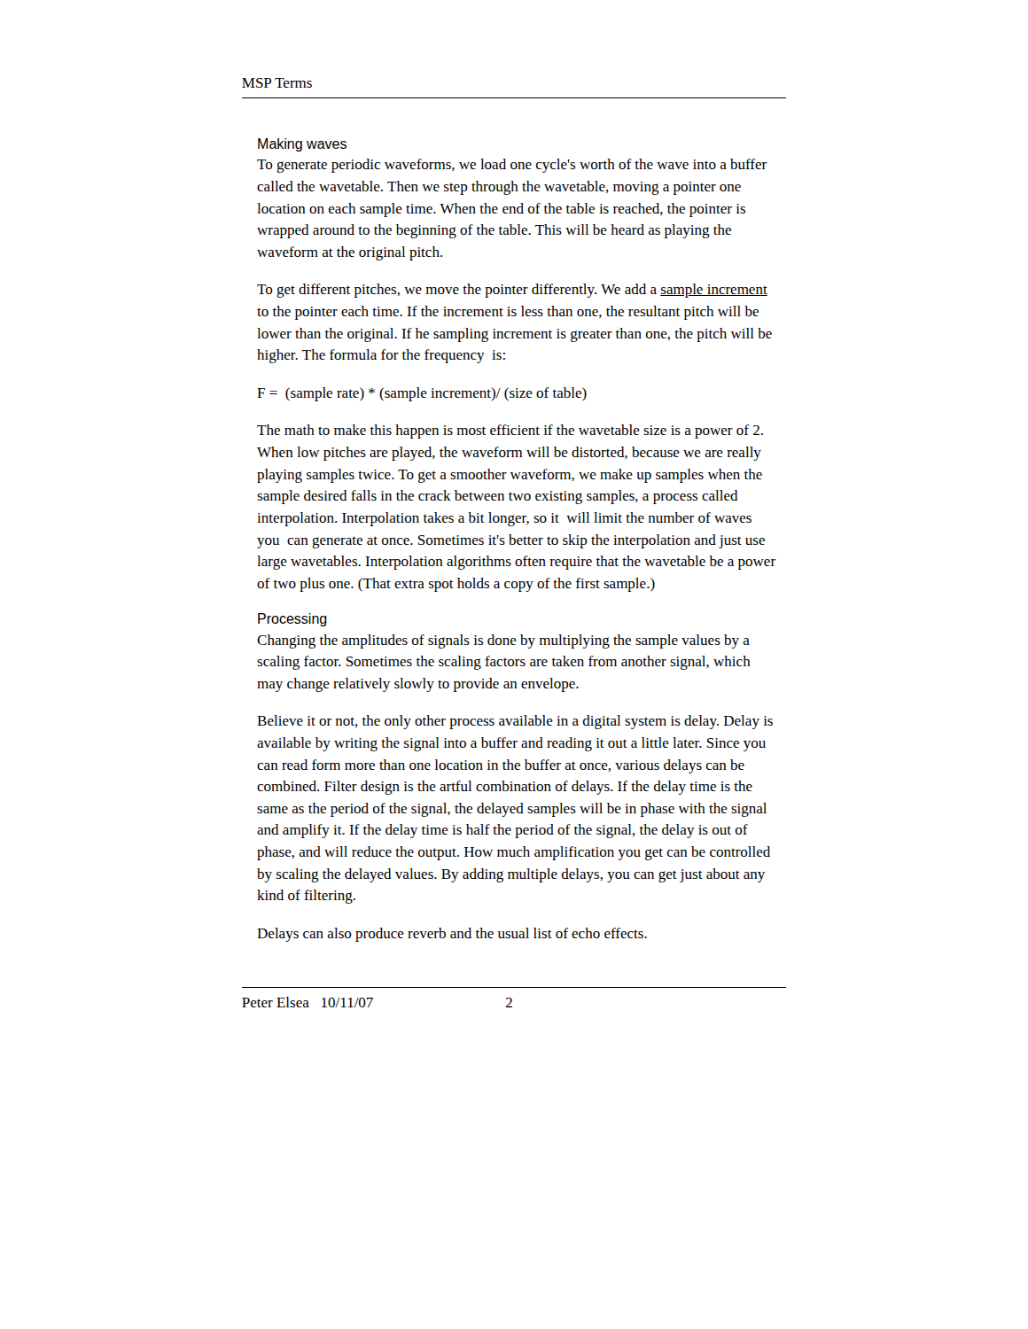MSP Terms
Making waves
To generate periodic waveforms, we load one cycle's worth of the wave into a buffer called the wavetable. Then we step through the wavetable, moving a pointer one location on each sample time. When the end of the table is reached, the pointer is wrapped around to the beginning of the table. This will be heard as playing the waveform at the original pitch.
To get different pitches, we move the pointer differently. We add a sample increment to the pointer each time. If the increment is less than one, the resultant pitch will be lower than the original. If he sampling increment is greater than one, the pitch will be higher. The formula for the frequency is:
F = (sample rate) * (sample increment)/ (size of table)
The math to make this happen is most efficient if the wavetable size is a power of 2. When low pitches are played, the waveform will be distorted, because we are really playing samples twice. To get a smoother waveform, we make up samples when the sample desired falls in the crack between two existing samples, a process called interpolation. Interpolation takes a bit longer, so it will limit the number of waves you can generate at once. Sometimes it's better to skip the interpolation and just use large wavetables. Interpolation algorithms often require that the wavetable be a power of two plus one. (That extra spot holds a copy of the first sample.)
Processing
Changing the amplitudes of signals is done by multiplying the sample values by a scaling factor. Sometimes the scaling factors are taken from another signal, which may change relatively slowly to provide an envelope.
Believe it or not, the only other process available in a digital system is delay. Delay is available by writing the signal into a buffer and reading it out a little later. Since you can read form more than one location in the buffer at once, various delays can be combined. Filter design is the artful combination of delays. If the delay time is the same as the period of the signal, the delayed samples will be in phase with the signal and amplify it. If the delay time is half the period of the signal, the delay is out of phase, and will reduce the output. How much amplification you get can be controlled by scaling the delayed values. By adding multiple delays, you can get just about any kind of filtering.
Delays can also produce reverb and the usual list of echo effects.
Peter Elsea 10/11/07 2